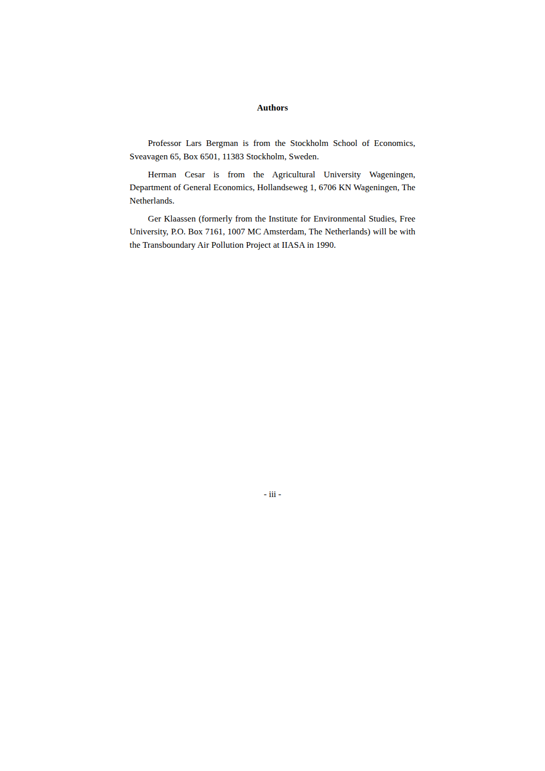Authors
Professor Lars Bergman is from the Stockholm School of Economics, Sveavagen 65, Box 6501, 11383 Stockholm, Sweden.
Herman Cesar is from the Agricultural University Wageningen, Department of General Economics, Hollandseweg 1, 6706 KN Wageningen, The Netherlands.
Ger Klaassen (formerly from the Institute for Environmental Studies, Free University, P.O. Box 7161, 1007 MC Amsterdam, The Netherlands) will be with the Transboundary Air Pollution Project at IIASA in 1990.
- iii -